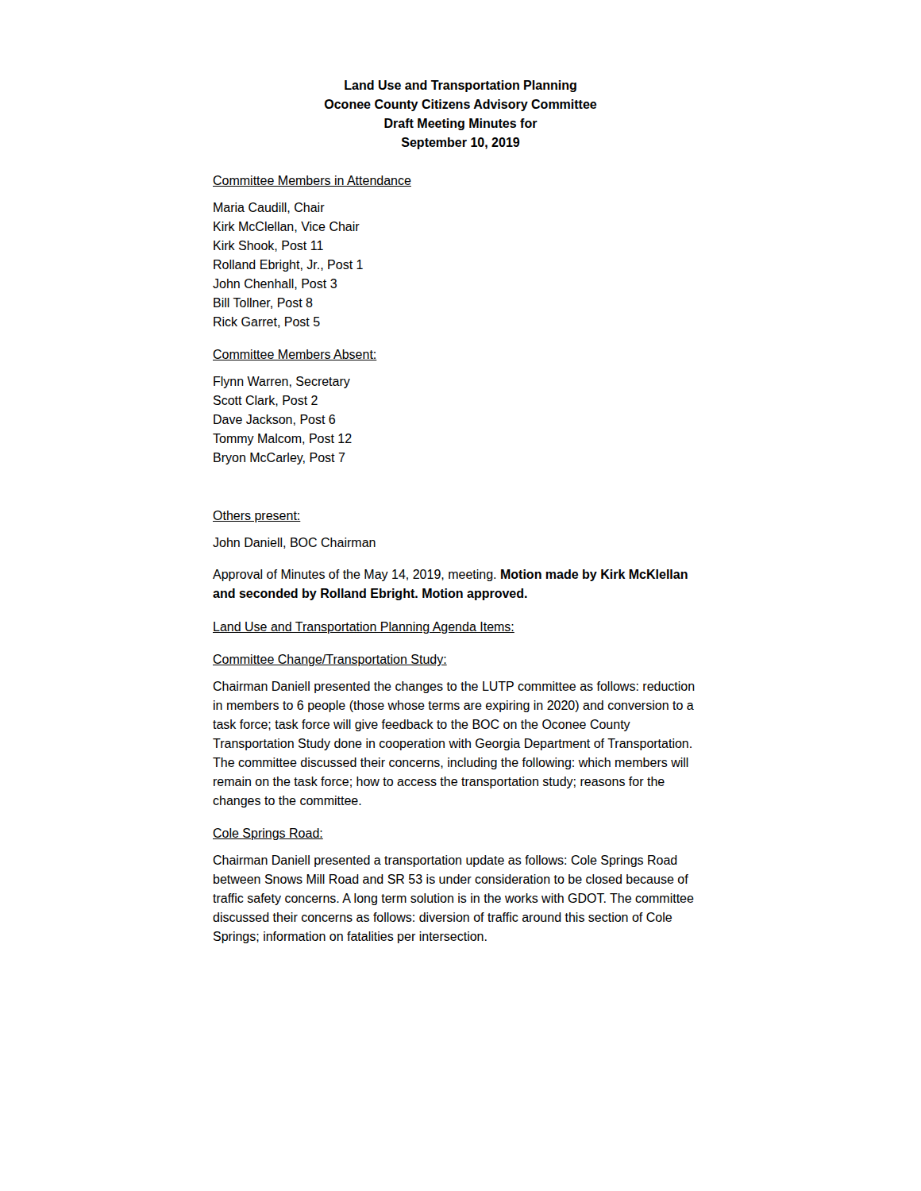Land Use and Transportation Planning
Oconee County Citizens Advisory Committee
Draft Meeting Minutes for
September 10, 2019
Committee Members in Attendance
Maria Caudill, Chair
Kirk McClellan, Vice Chair
Kirk Shook, Post 11
Rolland Ebright, Jr., Post 1
John Chenhall, Post 3
Bill Tollner, Post 8
Rick Garret, Post 5
Committee Members Absent:
Flynn Warren, Secretary
Scott Clark, Post 2
Dave Jackson, Post 6
Tommy Malcom, Post 12
Bryon McCarley, Post 7
Others present:
John Daniell, BOC Chairman
Approval of Minutes of the May 14, 2019, meeting. Motion made by Kirk McKlellan and seconded by Rolland Ebright. Motion approved.
Land Use and Transportation Planning Agenda Items:
Committee Change/Transportation Study:
Chairman Daniell presented the changes to the LUTP committee as follows: reduction in members to 6 people (those whose terms are expiring in 2020) and conversion to a task force; task force will give feedback to the BOC on the Oconee County Transportation Study done in cooperation with Georgia Department of Transportation. The committee discussed their concerns, including the following: which members will remain on the task force; how to access the transportation study; reasons for the changes to the committee.
Cole Springs Road:
Chairman Daniell presented a transportation update as follows: Cole Springs Road between Snows Mill Road and SR 53 is under consideration to be closed because of traffic safety concerns. A long term solution is in the works with GDOT. The committee discussed their concerns as follows: diversion of traffic around this section of Cole Springs; information on fatalities per intersection.